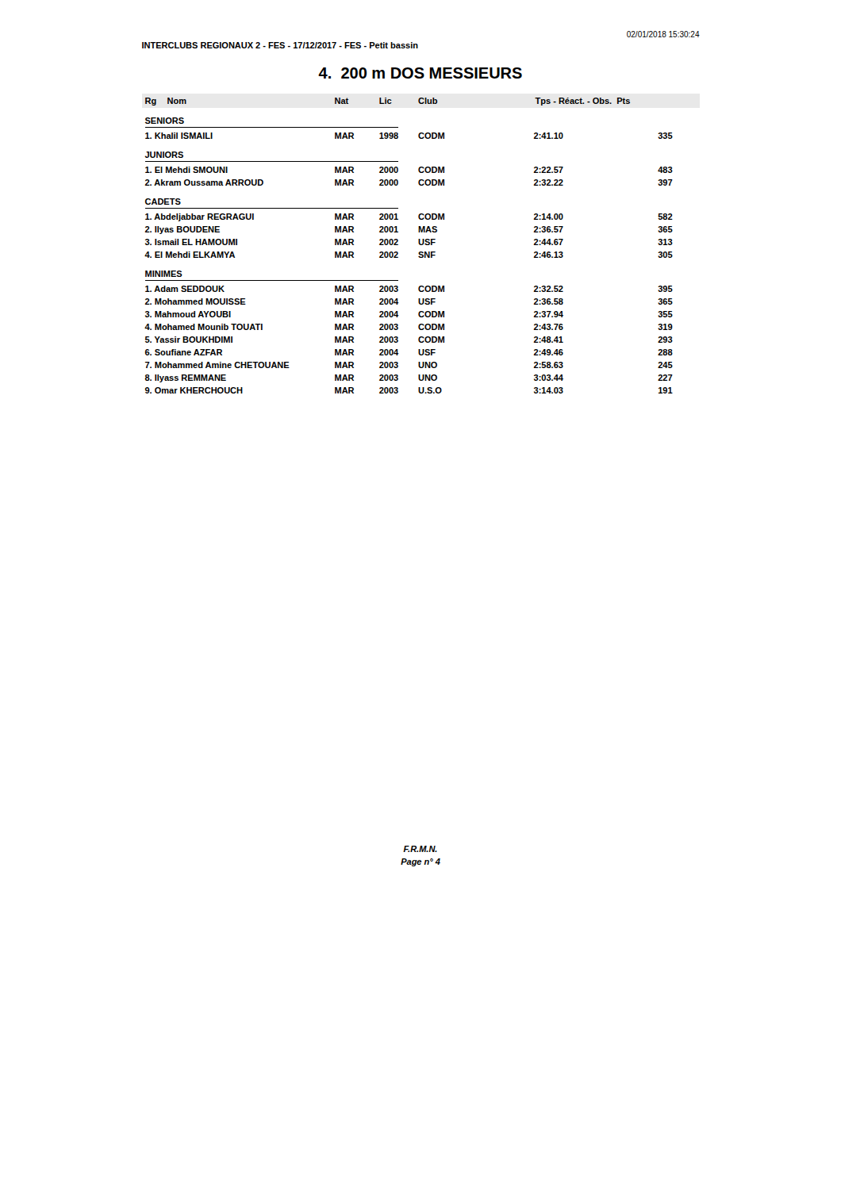02/01/2018 15:30:24
INTERCLUBS REGIONAUX 2 - FES - 17/12/2017 - FES - Petit bassin
4. 200 m DOS MESSIEURS
| Rg | Nom | Nat | Lic | Club | Tps - Réact. - Obs. Pts | |
| --- | --- | --- | --- | --- | --- | --- |
| SENIORS |
| 1. Khalil ISMAILI | MAR | 1998 | CODM | 2:41.10 | 335 |
| JUNIORS |
| 1. El Mehdi SMOUNI | MAR | 2000 | CODM | 2:22.57 | 483 |
| 2. Akram Oussama ARROUD | MAR | 2000 | CODM | 2:32.22 | 397 |
| CADETS |
| 1. Abdeljabbar REGRAGUI | MAR | 2001 | CODM | 2:14.00 | 582 |
| 2. Ilyas BOUDENE | MAR | 2001 | MAS | 2:36.57 | 365 |
| 3. Ismail EL HAMOUMI | MAR | 2002 | USF | 2:44.67 | 313 |
| 4. El Mehdi ELKAMYA | MAR | 2002 | SNF | 2:46.13 | 305 |
| MINIMES |
| 1. Adam SEDDOUK | MAR | 2003 | CODM | 2:32.52 | 395 |
| 2. Mohammed MOUISSE | MAR | 2004 | USF | 2:36.58 | 365 |
| 3. Mahmoud AYOUBI | MAR | 2004 | CODM | 2:37.94 | 355 |
| 4. Mohamed Mounib TOUATI | MAR | 2003 | CODM | 2:43.76 | 319 |
| 5. Yassir BOUKHDIMI | MAR | 2003 | CODM | 2:48.41 | 293 |
| 6. Soufiane AZFAR | MAR | 2004 | USF | 2:49.46 | 288 |
| 7. Mohammed Amine CHETOUANE | MAR | 2003 | UNO | 2:58.63 | 245 |
| 8. Ilyass REMMANE | MAR | 2003 | UNO | 3:03.44 | 227 |
| 9. Omar KHERCHOUCH | MAR | 2003 | U.S.O | 3:14.03 | 191 |
F.R.M.N.
Page n° 4